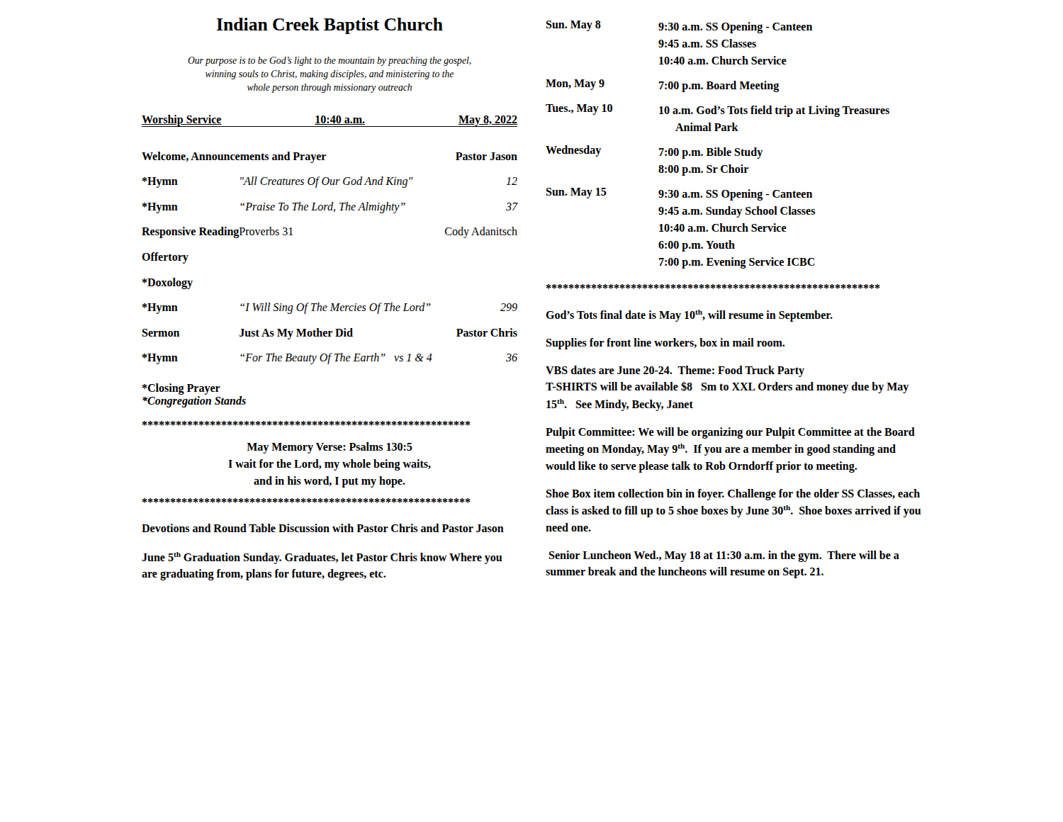Indian Creek Baptist Church
Our purpose is to be God’s light to the mountain by preaching the gospel,
winning souls to Christ, making disciples, and ministering to the
whole person through missionary outreach
Worship Service 10:40 a.m. May 8, 2022
| Welcome, Announcements and Prayer | Pastor Jason |
| *Hymn | "All Creatures Of Our God And King" | 12 |
| *Hymn | “Praise To The Lord, The Almighty” | 37 |
| Responsive Reading | Proverbs 31 | Cody Adanitsch |
| Offertory | | |
| *Doxology | | |
| *Hymn | “I Will Sing Of The Mercies Of The Lord” | 299 |
| Sermon | Just As My Mother Did | Pastor Chris |
| *Hymn | “For The Beauty Of The Earth” vs 1 & 4 | 36 |
*Closing Prayer
*Congregation Stands
**********************************************************
May Memory Verse: Psalms 130:5
I wait for the Lord, my whole being waits,
and in his word, I put my hope.
**********************************************************
Devotions and Round Table Discussion with Pastor Chris and Pastor Jason
June 5th Graduation Sunday. Graduates, let Pastor Chris know Where you are graduating from, plans for future, degrees, etc.
| Sun. May 8 | 9:30 a.m. SS Opening - Canteen 9:45 a.m. SS Classes 10:40 a.m. Church Service |
| Mon, May 9 | 7:00 p.m. Board Meeting |
| Tues., May 10 | 10 a.m. God’s Tots field trip at Living Treasures Animal Park |
| Wednesday | 7:00 p.m. Bible Study 8:00 p.m. Sr Choir |
| Sun. May 15 | 9:30 a.m. SS Opening - Canteen 9:45 a.m. Sunday School Classes 10:40 a.m. Church Service 6:00 p.m. Youth 7:00 p.m. Evening Service ICBC |
***********************************************************
God’s Tots final date is May 10th, will resume in September.
Supplies for front line workers, box in mail room.
VBS dates are June 20-24. Theme: Food Truck Party
T-SHIRTS will be available $8 Sm to XXL Orders and money due by May 15th. See Mindy, Becky, Janet
Pulpit Committee: We will be organizing our Pulpit Committee at the Board meeting on Monday, May 9th. If you are a member in good standing and would like to serve please talk to Rob Orndorff prior to meeting.
Shoe Box item collection bin in foyer. Challenge for the older SS Classes, each class is asked to fill up to 5 shoe boxes by June 30th. Shoe boxes arrived if you need one.
Senior Luncheon Wed., May 18 at 11:30 a.m. in the gym. There will be a summer break and the luncheons will resume on Sept. 21.